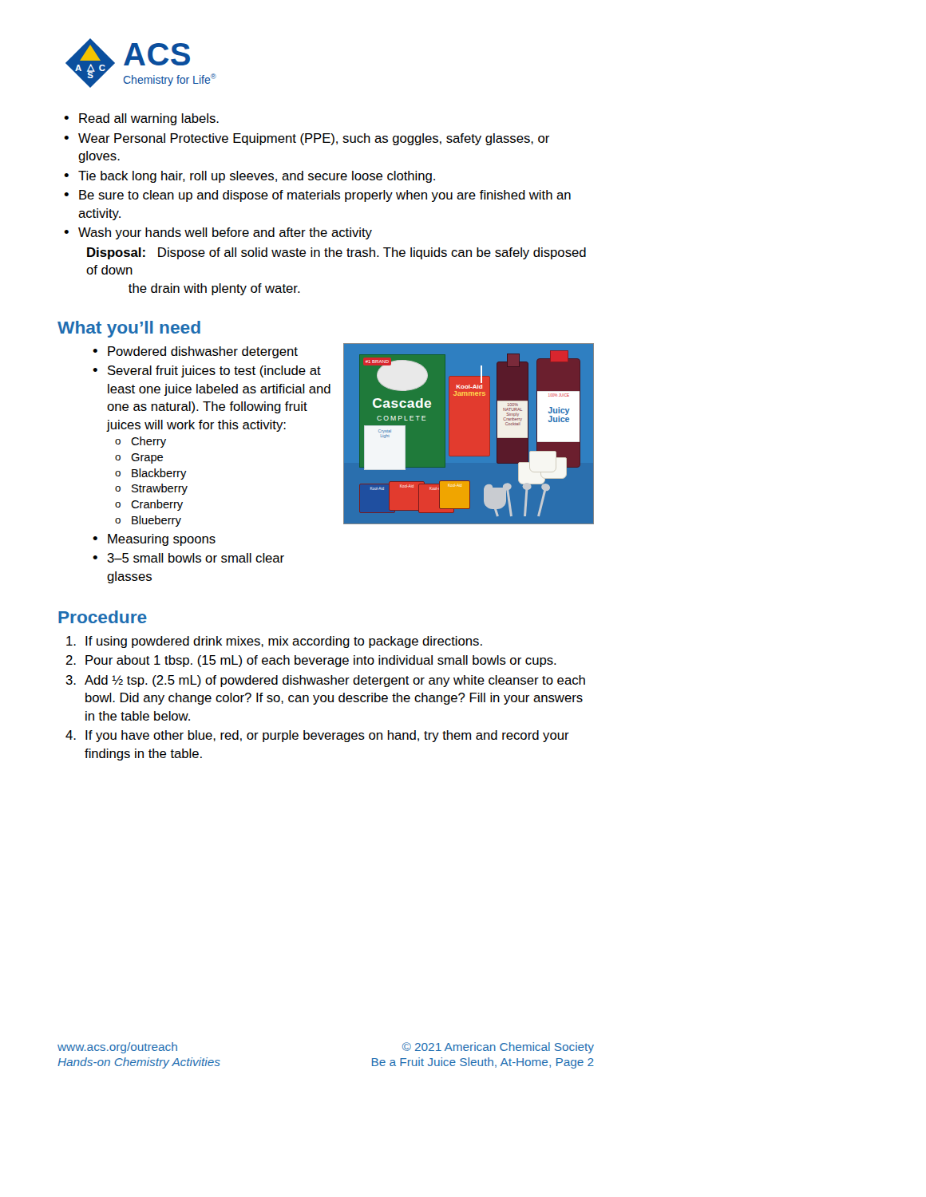A C S △
ACS
Chemistry for Life®
Read all warning labels.
Wear Personal Protective Equipment (PPE), such as goggles, safety glasses, or gloves.
Tie back long hair, roll up sleeves, and secure loose clothing.
Be sure to clean up and dispose of materials properly when you are finished with an activity.
Wash your hands well before and after the activity
Disposal: Dispose of all solid waste in the trash. The liquids can be safely disposed of down the drain with plenty of water.
What you’ll need
Powdered dishwasher detergent
Several fruit juices to test (include at least one juice labeled as artificial and one as natural). The following fruit juices will work for this activity:
Cherry
Grape
Blackberry
Strawberry
Cranberry
Blueberry
Measuring spoons
3–5 small bowls or small clear glasses
#1 BRAND
Cascade
COMPLETE
Crystal
Light
Kool-Aid
Jammers
100% NATURAL
Simply
Cranberry
Cocktail
100% JUICE
Juicy
Juice
Kool-Aid
Kool-Aid
Kool-Aid
Kool-Aid
Procedure
If using powdered drink mixes, mix according to package directions.
Pour about 1 tbsp. (15 mL) of each beverage into individual small bowls or cups.
Add ½ tsp. (2.5 mL) of powdered dishwasher detergent or any white cleanser to each bowl. Did any change color? If so, can you describe the change? Fill in your answers in the table below.
If you have other blue, red, or purple beverages on hand, try them and record your findings in the table.
www.acs.org/outreach
Hands-on Chemistry Activities
© 2021 American Chemical Society
Be a Fruit Juice Sleuth, At-Home, Page 2